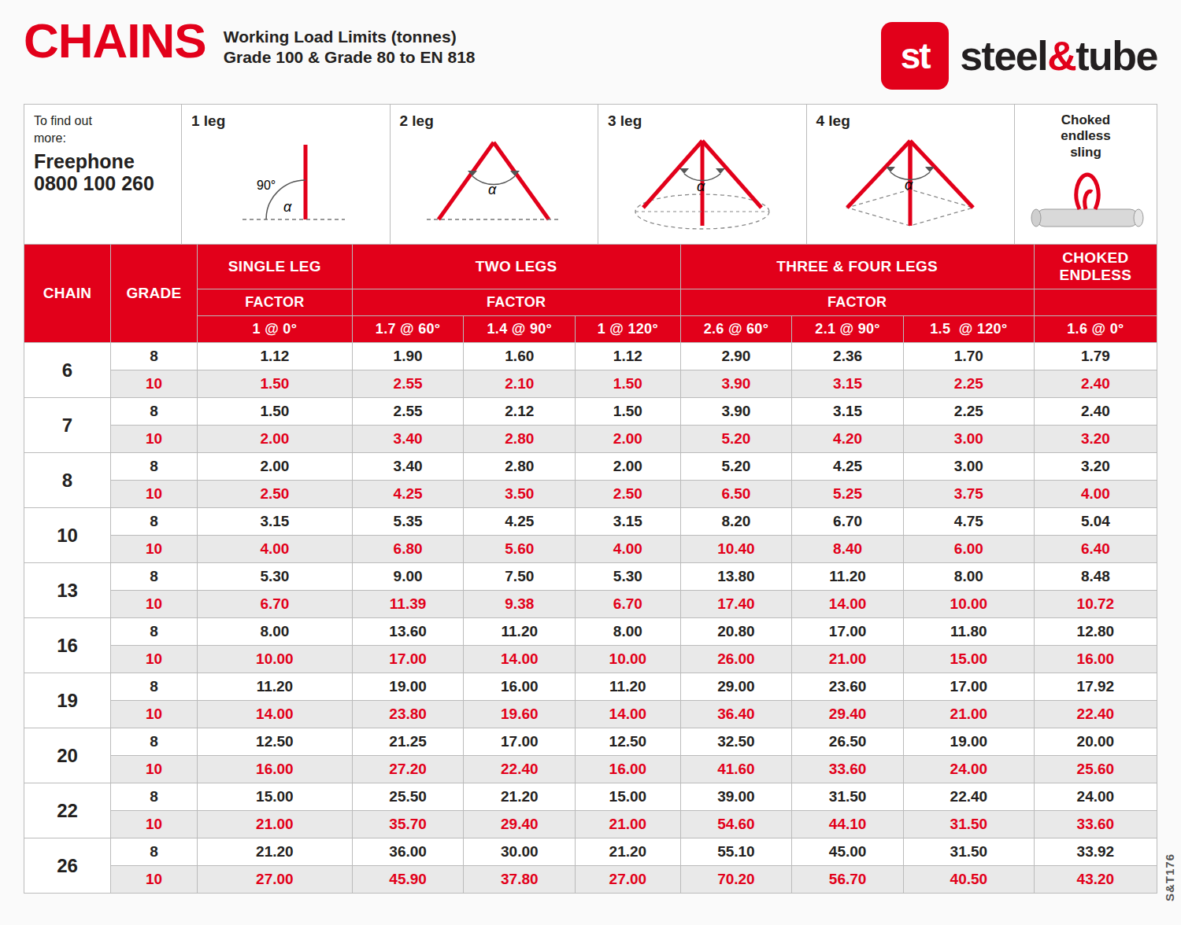CHAINS
Working Load Limits (tonnes)
Grade 100 & Grade 80 to EN 818
st
steel&tube
To find out
more:
Freephone
0800 100 260
1 leg
90° α
2 leg
α
3 leg
α
4 leg
α
Choked
endless
sling
| CHAIN | GRADE | SINGLE LEG | TWO LEGS | THREE & FOUR LEGS | CHOKED ENDLESS |
| --- | --- | --- | --- | --- | --- |
| FACTOR | FACTOR | FACTOR | |
| 1 @ 0° | 1.7 @ 60° | 1.4 @ 90° | 1 @ 120° | 2.6 @ 60° | 2.1 @ 90° | 1.5 @ 120° | 1.6 @ 0° |
| 6 | 8 | 1.12 | 1.90 | 1.60 | 1.12 | 2.90 | 2.36 | 1.70 | 1.79 |
| 10 | 1.50 | 2.55 | 2.10 | 1.50 | 3.90 | 3.15 | 2.25 | 2.40 |
| 7 | 8 | 1.50 | 2.55 | 2.12 | 1.50 | 3.90 | 3.15 | 2.25 | 2.40 |
| 10 | 2.00 | 3.40 | 2.80 | 2.00 | 5.20 | 4.20 | 3.00 | 3.20 |
| 8 | 8 | 2.00 | 3.40 | 2.80 | 2.00 | 5.20 | 4.25 | 3.00 | 3.20 |
| 10 | 2.50 | 4.25 | 3.50 | 2.50 | 6.50 | 5.25 | 3.75 | 4.00 |
| 10 | 8 | 3.15 | 5.35 | 4.25 | 3.15 | 8.20 | 6.70 | 4.75 | 5.04 |
| 10 | 4.00 | 6.80 | 5.60 | 4.00 | 10.40 | 8.40 | 6.00 | 6.40 |
| 13 | 8 | 5.30 | 9.00 | 7.50 | 5.30 | 13.80 | 11.20 | 8.00 | 8.48 |
| 10 | 6.70 | 11.39 | 9.38 | 6.70 | 17.40 | 14.00 | 10.00 | 10.72 |
| 16 | 8 | 8.00 | 13.60 | 11.20 | 8.00 | 20.80 | 17.00 | 11.80 | 12.80 |
| 10 | 10.00 | 17.00 | 14.00 | 10.00 | 26.00 | 21.00 | 15.00 | 16.00 |
| 19 | 8 | 11.20 | 19.00 | 16.00 | 11.20 | 29.00 | 23.60 | 17.00 | 17.92 |
| 10 | 14.00 | 23.80 | 19.60 | 14.00 | 36.40 | 29.40 | 21.00 | 22.40 |
| 20 | 8 | 12.50 | 21.25 | 17.00 | 12.50 | 32.50 | 26.50 | 19.00 | 20.00 |
| 10 | 16.00 | 27.20 | 22.40 | 16.00 | 41.60 | 33.60 | 24.00 | 25.60 |
| 22 | 8 | 15.00 | 25.50 | 21.20 | 15.00 | 39.00 | 31.50 | 22.40 | 24.00 |
| 10 | 21.00 | 35.70 | 29.40 | 21.00 | 54.60 | 44.10 | 31.50 | 33.60 |
| 26 | 8 | 21.20 | 36.00 | 30.00 | 21.20 | 55.10 | 45.00 | 31.50 | 33.92 |
| 10 | 27.00 | 45.90 | 37.80 | 27.00 | 70.20 | 56.70 | 40.50 | 43.20 |
S&T176